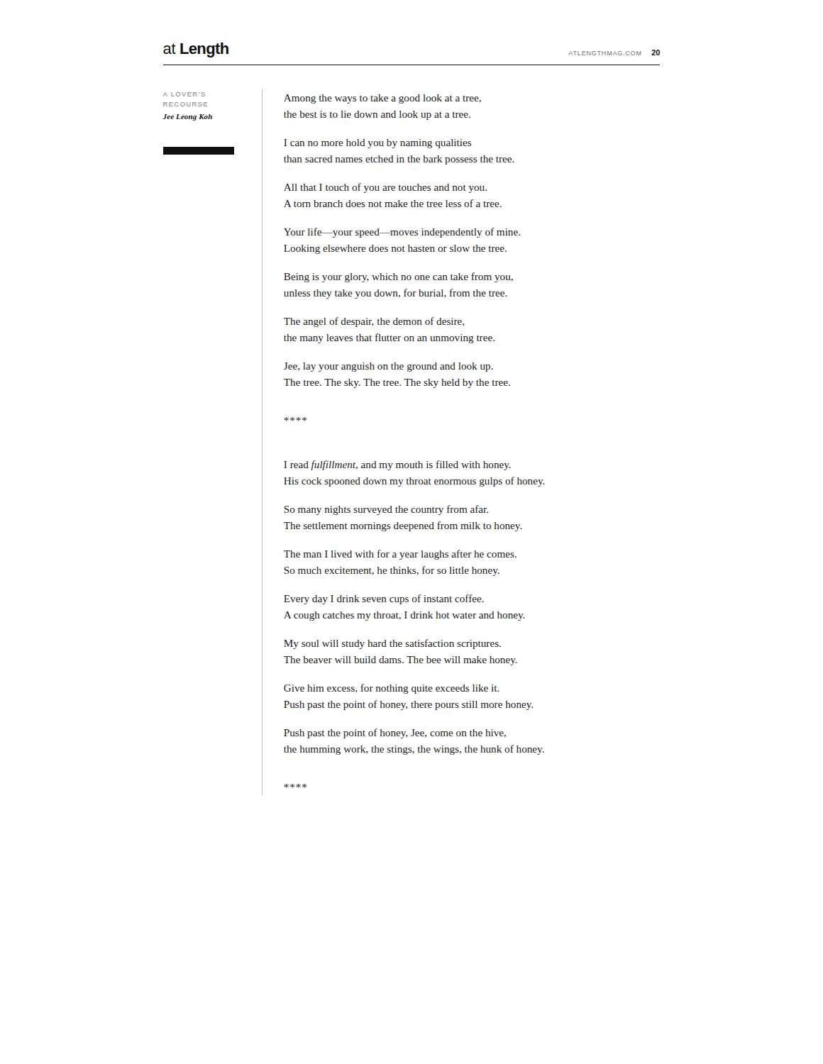at Length
atlengthmag.com 20
A Lover’s
Recourse
Jee Leong Koh
Among the ways to take a good look at a tree,
the best is to lie down and look up at a tree.
I can no more hold you by naming qualities
than sacred names etched in the bark possess the tree.
All that I touch of you are touches and not you.
A torn branch does not make the tree less of a tree.
Your life—your speed—moves independently of mine.
Looking elsewhere does not hasten or slow the tree.
Being is your glory, which no one can take from you,
unless they take you down, for burial, from the tree.
The angel of despair, the demon of desire,
the many leaves that flutter on an unmoving tree.
Jee, lay your anguish on the ground and look up.
The tree. The sky. The tree. The sky held by the tree.
****
I read fulfillment, and my mouth is filled with honey.
His cock spooned down my throat enormous gulps of honey.
So many nights surveyed the country from afar.
The settlement mornings deepened from milk to honey.
The man I lived with for a year laughs after he comes.
So much excitement, he thinks, for so little honey.
Every day I drink seven cups of instant coffee.
A cough catches my throat, I drink hot water and honey.
My soul will study hard the satisfaction scriptures.
The beaver will build dams. The bee will make honey.
Give him excess, for nothing quite exceeds like it.
Push past the point of honey, there pours still more honey.
Push past the point of honey, Jee, come on the hive,
the humming work, the stings, the wings, the hunk of honey.
****